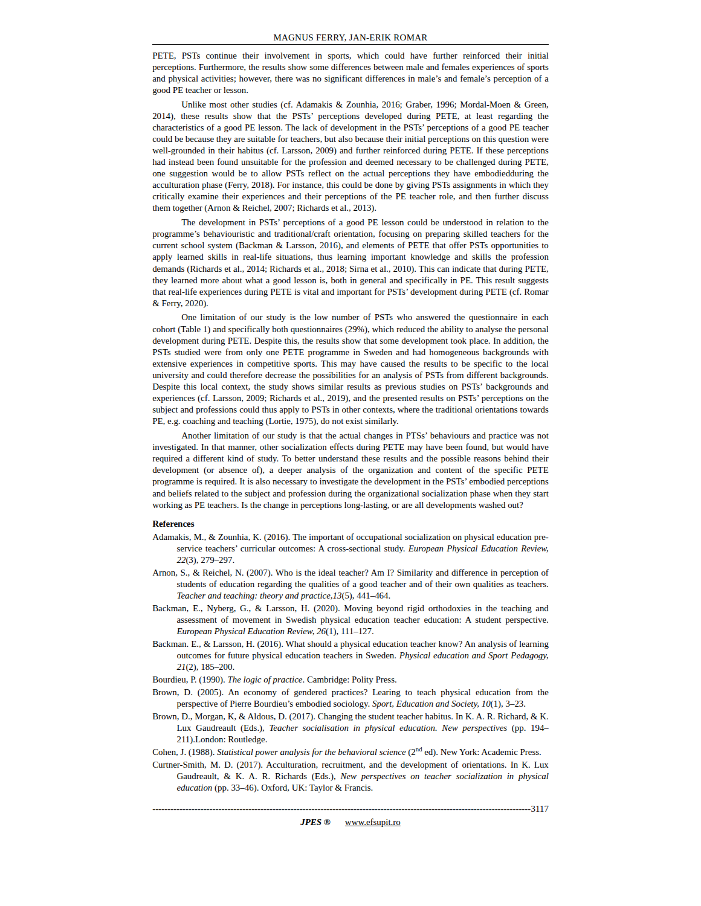MAGNUS FERRY, JAN-ERIK ROMAR
PETE, PSTs continue their involvement in sports, which could have further reinforced their initial perceptions. Furthermore, the results show some differences between male and females experiences of sports and physical activities; however, there was no significant differences in male’s and female’s perception of a good PE teacher or lesson.
Unlike most other studies (cf. Adamakis & Zounhia, 2016; Graber, 1996; Mordal-Moen & Green, 2014), these results show that the PSTs’ perceptions developed during PETE, at least regarding the characteristics of a good PE lesson. The lack of development in the PSTs’ perceptions of a good PE teacher could be because they are suitable for teachers, but also because their initial perceptions on this question were well-grounded in their habitus (cf. Larsson, 2009) and further reinforced during PETE. If these perceptions had instead been found unsuitable for the profession and deemed necessary to be challenged during PETE, one suggestion would be to allow PSTs reflect on the actual perceptions they have embodiedduring the acculturation phase (Ferry, 2018). For instance, this could be done by giving PSTs assignments in which they critically examine their experiences and their perceptions of the PE teacher role, and then further discuss them together (Arnon & Reichel, 2007; Richards et al., 2013).
The development in PSTs’ perceptions of a good PE lesson could be understood in relation to the programme’s behaviouristic and traditional/craft orientation, focusing on preparing skilled teachers for the current school system (Backman & Larsson, 2016), and elements of PETE that offer PSTs opportunities to apply learned skills in real-life situations, thus learning important knowledge and skills the profession demands (Richards et al., 2014; Richards et al., 2018; Sirna et al., 2010). This can indicate that during PETE, they learned more about what a good lesson is, both in general and specifically in PE. This result suggests that real-life experiences during PETE is vital and important for PSTs’ development during PETE (cf. Romar & Ferry, 2020).
One limitation of our study is the low number of PSTs who answered the questionnaire in each cohort (Table 1) and specifically both questionnaires (29%), which reduced the ability to analyse the personal development during PETE. Despite this, the results show that some development took place. In addition, the PSTs studied were from only one PETE programme in Sweden and had homogeneous backgrounds with extensive experiences in competitive sports. This may have caused the results to be specific to the local university and could therefore decrease the possibilities for an analysis of PSTs from different backgrounds. Despite this local context, the study shows similar results as previous studies on PSTs’ backgrounds and experiences (cf. Larsson, 2009; Richards et al., 2019), and the presented results on PSTs’ perceptions on the subject and professions could thus apply to PSTs in other contexts, where the traditional orientations towards PE, e.g. coaching and teaching (Lortie, 1975), do not exist similarly.
Another limitation of our study is that the actual changes in PTSs’ behaviours and practice was not investigated. In that manner, other socialization effects during PETE may have been found, but would have required a different kind of study. To better understand these results and the possible reasons behind their development (or absence of), a deeper analysis of the organization and content of the specific PETE programme is required. It is also necessary to investigate the development in the PSTs’ embodied perceptions and beliefs related to the subject and profession during the organizational socialization phase when they start working as PE teachers. Is the change in perceptions long-lasting, or are all developments washed out?
References
Adamakis, M., & Zounhia, K. (2016). The important of occupational socialization on physical education pre-service teachers’ curricular outcomes: A cross-sectional study. European Physical Education Review, 22(3), 279–297.
Arnon, S., & Reichel, N. (2007). Who is the ideal teacher? Am I? Similarity and difference in perception of students of education regarding the qualities of a good teacher and of their own qualities as teachers. Teacher and teaching: theory and practice,13(5), 441–464.
Backman, E., Nyberg, G., & Larsson, H. (2020). Moving beyond rigid orthodoxies in the teaching and assessment of movement in Swedish physical education teacher education: A student perspective. European Physical Education Review, 26(1), 111–127.
Backman. E., & Larsson, H. (2016). What should a physical education teacher know? An analysis of learning outcomes for future physical education teachers in Sweden. Physical education and Sport Pedagogy, 21(2), 185–200.
Bourdieu, P. (1990). The logic of practice. Cambridge: Polity Press.
Brown, D. (2005). An economy of gendered practices? Learing to teach physical education from the perspective of Pierre Bourdieu’s embodied sociology. Sport, Education and Society, 10(1), 3–23.
Brown, D., Morgan, K, & Aldous, D. (2017). Changing the student teacher habitus. In K. A. R. Richard, & K. Lux Gaudreault (Eds.), Teacher socialisation in physical education. New perspectives (pp. 194–211).London: Routledge.
Cohen, J. (1988). Statistical power analysis for the behavioral science (2nd ed). New York: Academic Press.
Curtner-Smith, M. D. (2017). Acculturation, recruitment, and the development of orientations. In K. Lux Gaudreault, & K. A. R. Richards (Eds.), New perspectives on teacher socialization in physical education (pp. 33–46). Oxford, UK: Taylor & Francis.
-------------------------------------------------------------------------------------------------------------------------------3117
JPES ®www.efsupit.ro